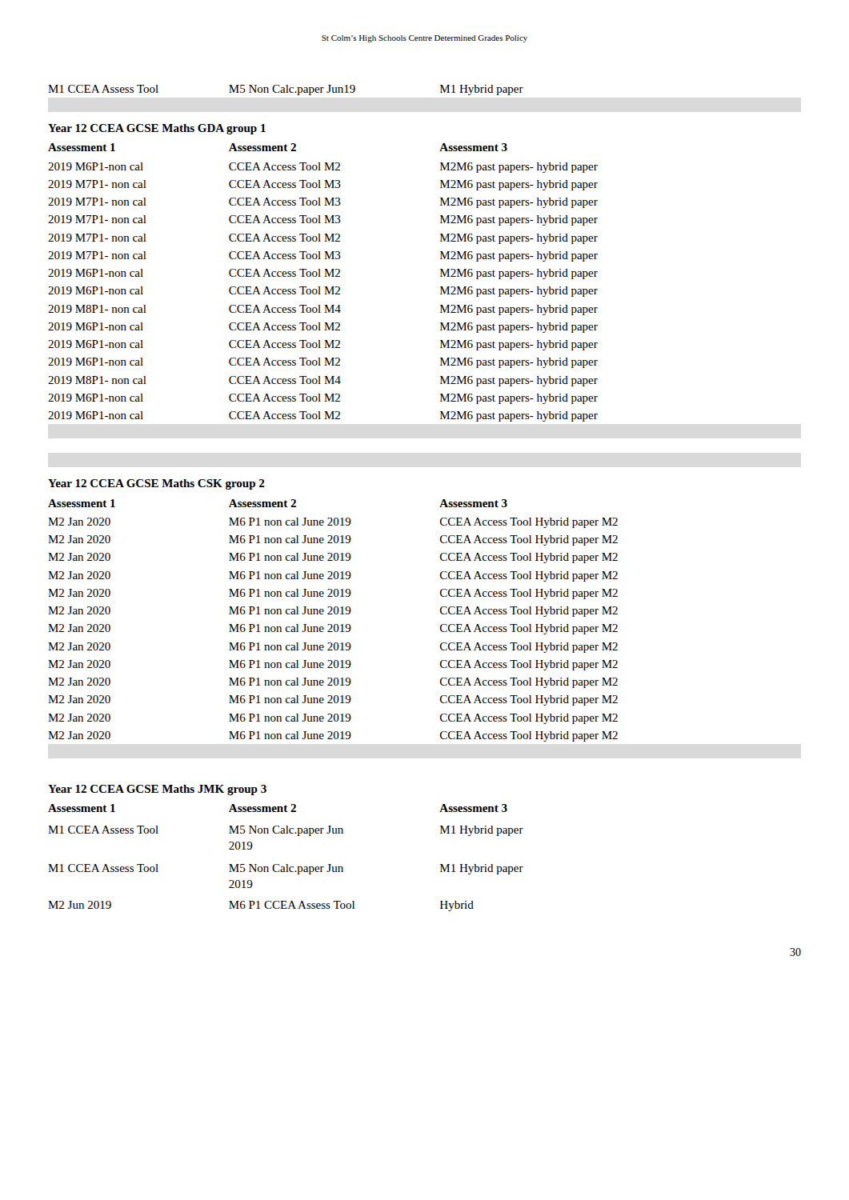St Colm’s High Schools Centre Determined Grades Policy
| M1 CCEA Assess Tool | M5 Non Calc.paper Jun19 | M1 Hybrid paper |
Year 12 CCEA GCSE Maths GDA group 1
| Assessment 1 | Assessment 2 | Assessment 3 |
| 2019 M6P1-non cal | CCEA Access Tool M2 | M2M6 past papers- hybrid paper |
| 2019 M7P1- non cal | CCEA Access Tool M3 | M2M6 past papers- hybrid paper |
| 2019 M7P1- non cal | CCEA Access Tool M3 | M2M6 past papers- hybrid paper |
| 2019 M7P1- non cal | CCEA Access Tool M3 | M2M6 past papers- hybrid paper |
| 2019 M7P1- non cal | CCEA Access Tool M2 | M2M6 past papers- hybrid paper |
| 2019 M7P1- non cal | CCEA Access Tool M3 | M2M6 past papers- hybrid paper |
| 2019 M6P1-non cal | CCEA Access Tool M2 | M2M6 past papers- hybrid paper |
| 2019 M6P1-non cal | CCEA Access Tool M2 | M2M6 past papers- hybrid paper |
| 2019 M8P1- non cal | CCEA Access Tool M4 | M2M6 past papers- hybrid paper |
| 2019 M6P1-non cal | CCEA Access Tool M2 | M2M6 past papers- hybrid paper |
| 2019 M6P1-non cal | CCEA Access Tool M2 | M2M6 past papers- hybrid paper |
| 2019 M6P1-non cal | CCEA Access Tool M2 | M2M6 past papers- hybrid paper |
| 2019 M8P1- non cal | CCEA Access Tool M4 | M2M6 past papers- hybrid paper |
| 2019 M6P1-non cal | CCEA Access Tool M2 | M2M6 past papers- hybrid paper |
| 2019 M6P1-non cal | CCEA Access Tool M2 | M2M6 past papers- hybrid paper |
Year 12 CCEA GCSE Maths CSK group 2
| Assessment 1 | Assessment 2 | Assessment 3 |
| M2 Jan 2020 | M6 P1 non cal June 2019 | CCEA Access Tool Hybrid paper M2 |
| M2 Jan 2020 | M6 P1 non cal June 2019 | CCEA Access Tool Hybrid paper M2 |
| M2 Jan 2020 | M6 P1 non cal June 2019 | CCEA Access Tool Hybrid paper M2 |
| M2 Jan 2020 | M6 P1 non cal June 2019 | CCEA Access Tool Hybrid paper M2 |
| M2 Jan 2020 | M6 P1 non cal June 2019 | CCEA Access Tool Hybrid paper M2 |
| M2 Jan 2020 | M6 P1 non cal June 2019 | CCEA Access Tool Hybrid paper M2 |
| M2 Jan 2020 | M6 P1 non cal June 2019 | CCEA Access Tool Hybrid paper M2 |
| M2 Jan 2020 | M6 P1 non cal June 2019 | CCEA Access Tool Hybrid paper M2 |
| M2 Jan 2020 | M6 P1 non cal June 2019 | CCEA Access Tool Hybrid paper M2 |
| M2 Jan 2020 | M6 P1 non cal June 2019 | CCEA Access Tool Hybrid paper M2 |
| M2 Jan 2020 | M6 P1 non cal June 2019 | CCEA Access Tool Hybrid paper M2 |
| M2 Jan 2020 | M6 P1 non cal June 2019 | CCEA Access Tool Hybrid paper M2 |
| M2 Jan 2020 | M6 P1 non cal June 2019 | CCEA Access Tool Hybrid paper M2 |
Year 12 CCEA GCSE Maths JMK group 3
| Assessment 1 | Assessment 2 | Assessment 3 |
| M1 CCEA Assess Tool | M5 Non Calc.paper Jun 2019 | M1 Hybrid paper |
| M1 CCEA Assess Tool | M5 Non Calc.paper Jun 2019 | M1 Hybrid paper |
| M2 Jun 2019 | M6 P1 CCEA Assess Tool | Hybrid |
30